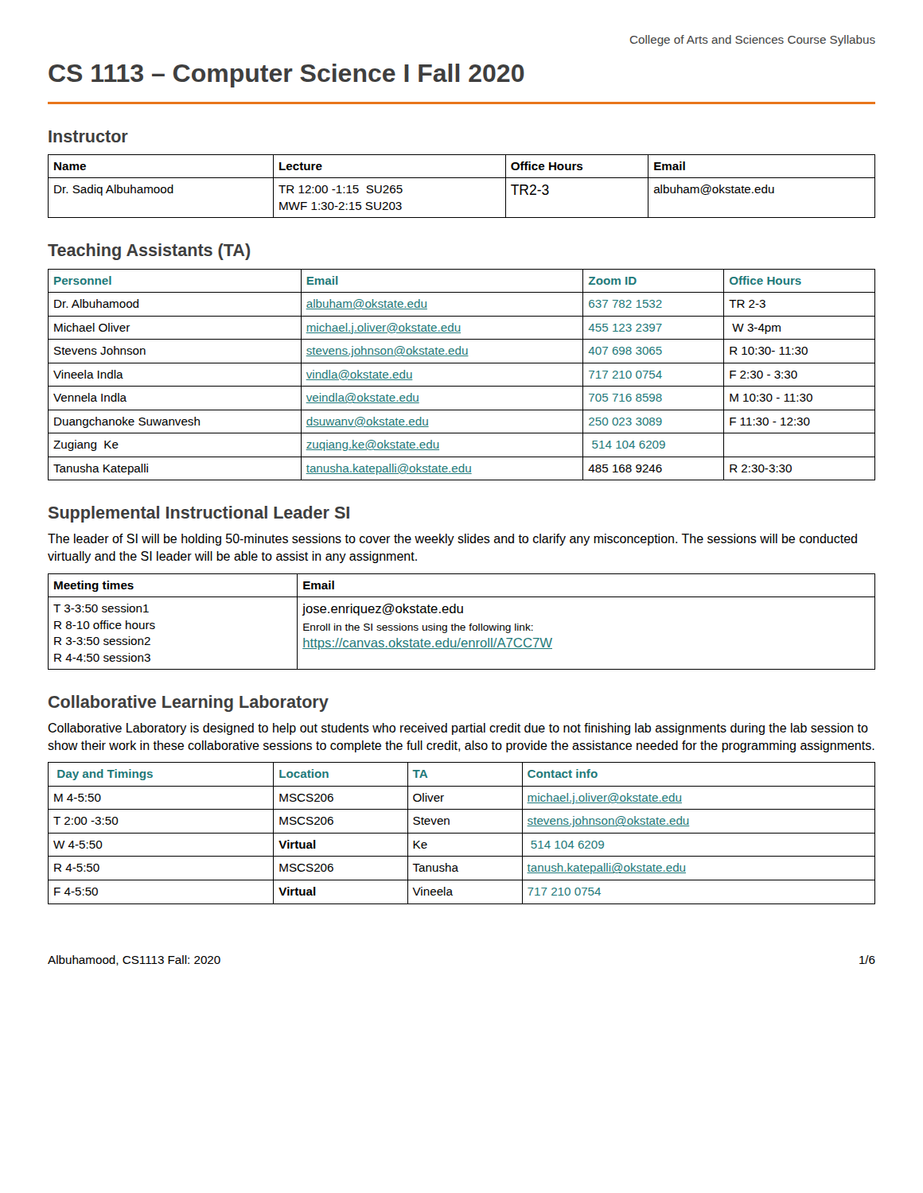College of Arts and Sciences Course Syllabus
CS 1113 – Computer Science I Fall 2020
Instructor
| Name | Lecture | Office Hours | Email |
| --- | --- | --- | --- |
| Dr. Sadiq Albuhamood | TR 12:00 -1:15 SU265 MWF 1:30-2:15 SU203 | TR2-3 | albuham@okstate.edu |
Teaching Assistants (TA)
| Personnel | Email | Zoom ID | Office Hours |
| --- | --- | --- | --- |
| Dr. Albuhamood | albuham@okstate.edu | 637 782 1532 | TR 2-3 |
| Michael Oliver | michael.j.oliver@okstate.edu | 455 123 2397 | W 3-4pm |
| Stevens Johnson | stevens.johnson@okstate.edu | 407 698 3065 | R 10:30- 11:30 |
| Vineela Indla | vindla@okstate.edu | 717 210 0754 | F 2:30 - 3:30 |
| Vennela Indla | veindla@okstate.edu | 705 716 8598 | M 10:30 - 11:30 |
| Duangchanoke Suwanvesh | dsuwanv@okstate.edu | 250 023 3089 | F 11:30 - 12:30 |
| Zugiang Ke | zuqiang.ke@okstate.edu | 514 104 6209 | |
| Tanusha Katepalli | tanusha.katepalli@okstate.edu | 485 168 9246 | R 2:30-3:30 |
Supplemental Instructional Leader SI
The leader of SI will be holding 50-minutes sessions to cover the weekly slides and to clarify any misconception. The sessions will be conducted virtually and the SI leader will be able to assist in any assignment.
| Meeting times | Email |
| --- | --- |
| T 3-3:50 session1 R 8-10 office hours R 3-3:50 session2 R 4-4:50 session3 | jose.enriquez@okstate.edu Enroll in the SI sessions using the following link: https://canvas.okstate.edu/enroll/A7CC7W |
Collaborative Learning Laboratory
Collaborative Laboratory is designed to help out students who received partial credit due to not finishing lab assignments during the lab session to show their work in these collaborative sessions to complete the full credit, also to provide the assistance needed for the programming assignments.
| Day and Timings | Location | TA | Contact info |
| --- | --- | --- | --- |
| M 4-5:50 | MSCS206 | Oliver | michael.j.oliver@okstate.edu |
| T 2:00 -3:50 | MSCS206 | Steven | stevens.johnson@okstate.edu |
| W 4-5:50 | Virtual | Ke | 514 104 6209 |
| R 4-5:50 | MSCS206 | Tanusha | tanush.katepalli@okstate.edu |
| F 4-5:50 | Virtual | Vineela | 717 210 0754 |
Albuhamood, CS1113 Fall: 2020 1/6